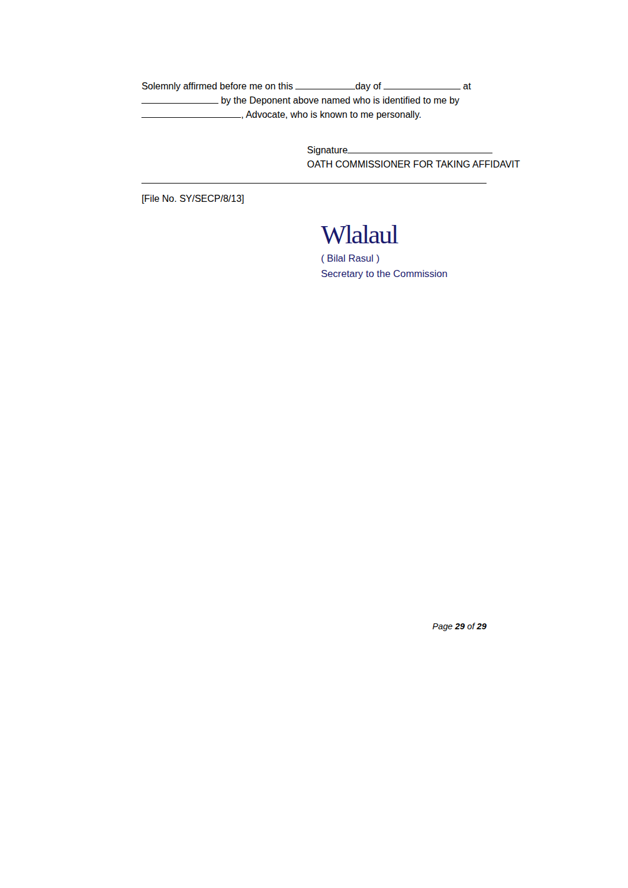Solemnly affirmed before me on this day of at by the Deponent above named who is identified to me by , Advocate, who is known to me personally.
Signature
OATH COMMISSIONER FOR TAKING AFFIDAVIT
[File No. SY/SECP/8/13]
Wlalaul
( Bilal Rasul )
Secretary to the Commission
Page 29 of 29